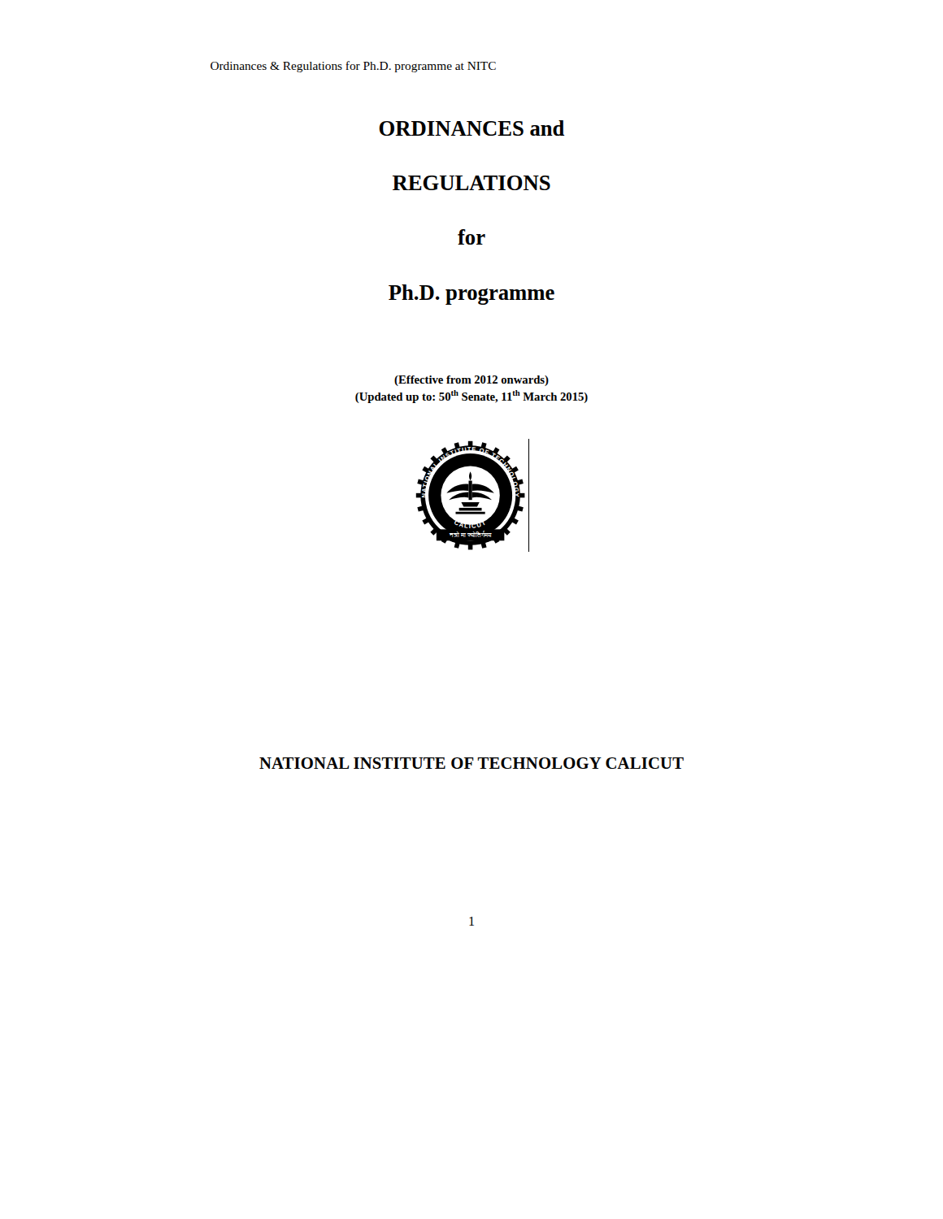Ordinances & Regulations for Ph.D. programme at NITC
ORDINANCES and
REGULATIONS
for
Ph.D. programme
(Effective from 2012 onwards)
(Updated up to: 50th Senate, 11th March 2015)
NATIONAL INSTITUTE OF TECHNOLOGY CALICUT नन्नो मा ज्योतिर्गमय
NATIONAL INSTITUTE OF TECHNOLOGY CALICUT
1